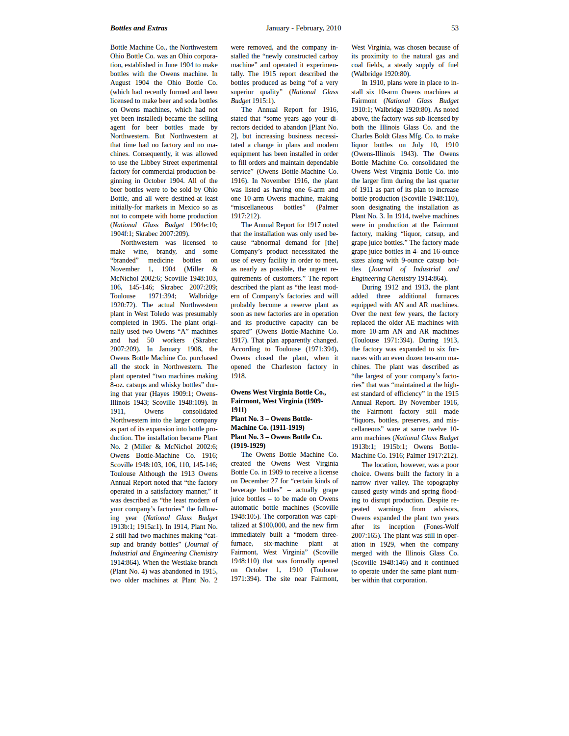Bottles and Extras
January - February, 2010
53
Bottle Machine Co., the Northwestern Ohio Bottle Co. was an Ohio corporation, established in June 1904 to make bottles with the Owens machine. In August 1904 the Ohio Bottle Co. (which had recently formed and been licensed to make beer and soda bottles on Owens machines, which had not yet been installed) became the selling agent for beer bottles made by Northwestern. But Northwestern at that time had no factory and no machines. Consequently, it was allowed to use the Libbey Street experimental factory for commercial production beginning in October 1904. All of the beer bottles were to be sold by Ohio Bottle, and all were destined-at least initially-for markets in Mexico so as not to compete with home production (National Glass Budget 1904e:10; 1904f:1; Skrabec 2007:209).
Northwestern was licensed to make wine, brandy, and some “branded” medicine bottles on November 1, 1904 (Miller & McNichol 2002:6; Scoville 1948:103, 106, 145-146; Skrabec 2007:209; Toulouse 1971:394; Walbridge 1920:72). The actual Northwestern plant in West Toledo was presumably completed in 1905. The plant originally used two Owens “A” machines and had 50 workers (Skrabec 2007:209). In January 1908, the Owens Bottle Machine Co. purchased all the stock in Northwestern. The plant operated “two machines making 8-oz. catsups and whisky bottles” during that year (Hayes 1909:1; Owens-Illinois 1943; Scoville 1948:109). In 1911, Owens consolidated Northwestern into the larger company as part of its expansion into bottle production. The installation became Plant No. 2 (Miller & McNichol 2002:6; Owens Bottle-Machine Co. 1916; Scoville 1948:103, 106, 110, 145-146; Toulouse Although the 1913 Owens Annual Report noted that “the factory operated in a satisfactory manner,” it was described as “the least modern of your company’s factories” the following year (National Glass Budget 1913b:1; 1915a:1). In 1914, Plant No. 2 still had two machines making “catsup and brandy bottles” (Journal of Industrial and Engineering Chemistry 1914:864). When the Westlake branch (Plant No. 4) was abandoned in 1915, two older machines at Plant No. 2 were removed, and the company installed the “newly constructed carboy machine” and operated it experimentally. The 1915 report described the bottles produced as being “of a very superior quality” (National Glass Budget 1915:1).
The Annual Report for 1916, stated that “some years ago your directors decided to abandon [Plant No. 2], but increasing business necessitated a change in plans and modern equipment has been installed in order to fill orders and maintain dependable service” (Owens Bottle-Machine Co. 1916). In November 1916, the plant was listed as having one 6-arm and one 10-arm Owens machine, making “miscellaneous bottles” (Palmer 1917:212).
The Annual Report for 1917 noted that the installation was only used because “abnormal demand for [the] Company’s product necessitated the use of every facility in order to meet, as nearly as possible, the urgent requirements of customers.” The report described the plant as “the least modern of Company’s factories and will probably become a reserve plant as soon as new factories are in operation and its productive capacity can be spared” (Owens Bottle-Machine Co. 1917). That plan apparently changed. According to Toulouse (1971:394), Owens closed the plant, when it opened the Charleston factory in 1918.
Owens West Virginia Bottle Co., Fairmont, West Virginia (1909-1911)
Plant No. 3 – Owens Bottle-Machine Co. (1911-1919)
Plant No. 3 – Owens Bottle Co. (1919-1929)
The Owens Bottle Machine Co. created the Owens West Virginia Bottle Co. in 1909 to receive a license on December 27 for “certain kinds of beverage bottles” – actually grape juice bottles – to be made on Owens automatic bottle machines (Scoville 1948:105). The corporation was capitalized at $100,000, and the new firm immediately built a “modern three-furnace, six-machine plant at Fairmont, West Virginia” (Scoville 1948:110) that was formally opened on October 1, 1910 (Toulouse 1971:394). The site near Fairmont, West Virginia, was chosen because of its proximity to the natural gas and coal fields, a steady supply of fuel (Walbridge 1920:80).
In 1910, plans were in place to install six 10-arm Owens machines at Fairmont (National Glass Budget 1910:1; Walbridge 1920:80). As noted above, the factory was sub-licensed by both the Illinois Glass Co. and the Charles Boldt Glass Mfg. Co. to make liquor bottles on July 10, 1910 (Owens-Illinois 1943). The Owens Bottle Machine Co. consolidated the Owens West Virginia Bottle Co. into the larger firm during the last quarter of 1911 as part of its plan to increase bottle production (Scoville 1948:110), soon designating the installation as Plant No. 3. In 1914, twelve machines were in production at the Fairmont factory, making “liquor, catsup, and grape juice bottles.” The factory made grape juice bottles in 4- and 16-ounce sizes along with 9-ounce catsup bottles (Journal of Industrial and Engineering Chemistry 1914:864).
During 1912 and 1913, the plant added three additional furnaces equipped with AN and AR machines. Over the next few years, the factory replaced the older AE machines with more 10-arm AN and AR machines (Toulouse 1971:394). During 1913, the factory was expanded to six furnaces with an even dozen ten-arm machines. The plant was described as “the largest of your company’s factories” that was “maintained at the highest standard of efficiency” in the 1915 Annual Report. By November 1916, the Fairmont factory still made “liquors, bottles, preserves, and miscellaneous” ware at same twelve 10-arm machines (National Glass Budget 1913b:1; 1915b:1; Owens Bottle-Machine Co. 1916; Palmer 1917:212).
The location, however, was a poor choice. Owens built the factory in a narrow river valley. The topography caused gusty winds and spring flooding to disrupt production. Despite repeated warnings from advisors, Owens expanded the plant two years after its inception (Fones-Wolf 2007:165). The plant was still in operation in 1929, when the company merged with the Illinois Glass Co. (Scoville 1948:146) and it continued to operate under the same plant number within that corporation.